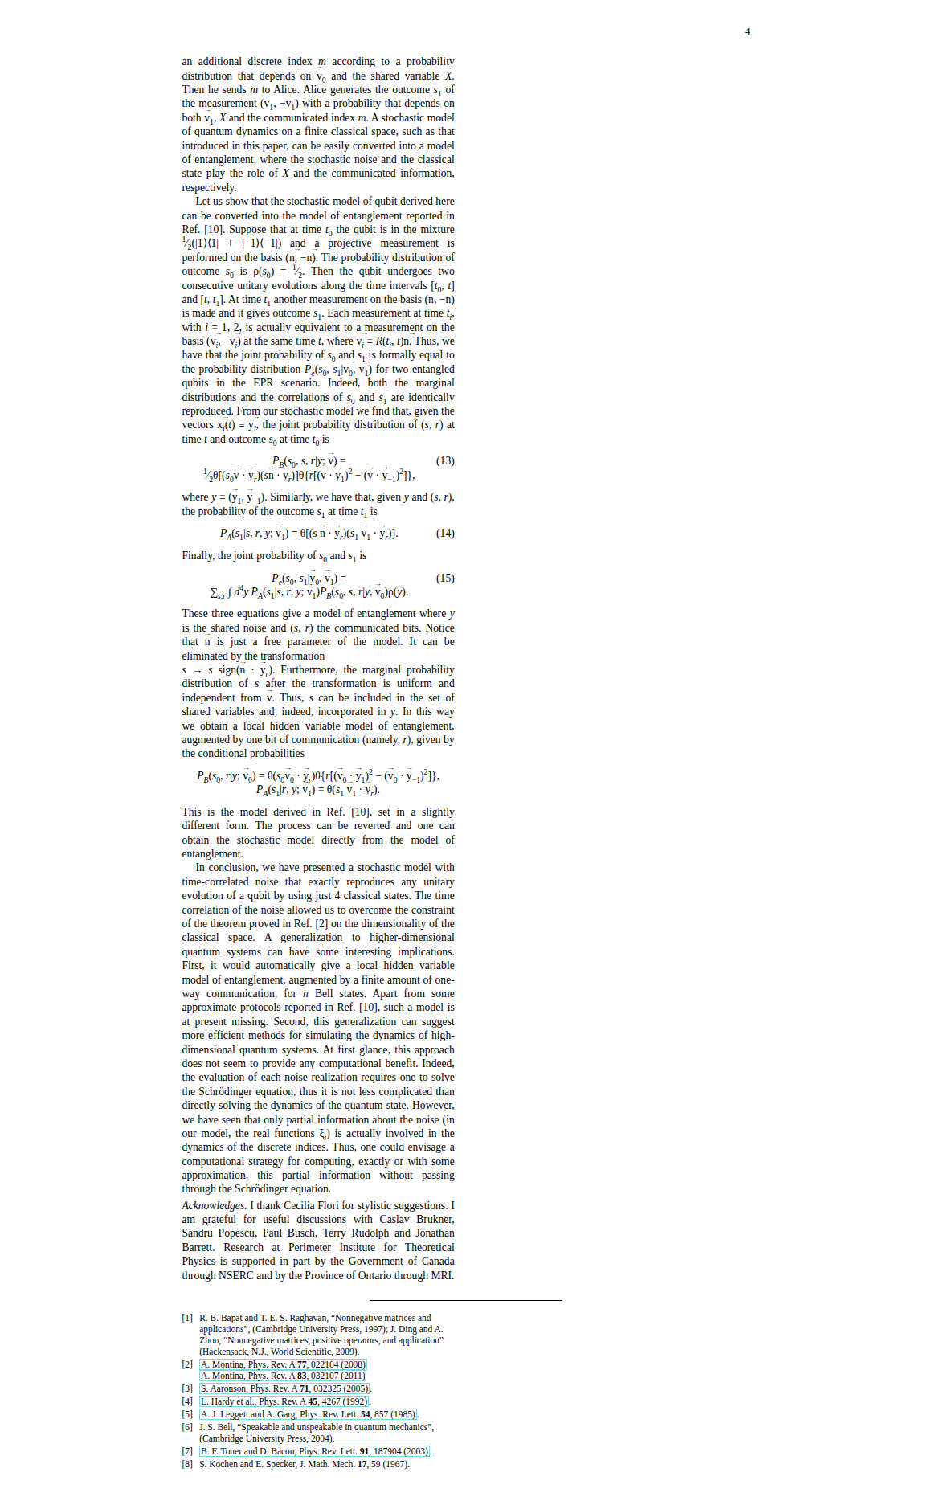4
an additional discrete index m according to a probability distribution that depends on v0 and the shared variable X. Then he sends m to Alice. Alice generates the outcome s1 of the measurement (v1, −v1) with a probability that depends on both v1, X and the communicated index m. A stochastic model of quantum dynamics on a finite classical space, such as that introduced in this paper, can be easily converted into a model of entanglement, where the stochastic noise and the classical state play the role of X and the communicated information, respectively.
Let us show that the stochastic model of qubit derived here can be converted into the model of entanglement reported in Ref. [10]. Suppose that at time t0 the qubit is in the mixture 1⁄2(|1⟩⟨1| + |−1⟩⟨−1|) and a projective measurement is performed on the basis (n, −n). The probability distribution of outcome s0 is ρ(s0) = 1⁄2. Then the qubit undergoes two consecutive unitary evolutions along the time intervals [t0, t] and [t, t1]. At time t1 another measurement on the basis (n, −n) is made and it gives outcome s1. Each measurement at time ti, with i = 1, 2, is actually equivalent to a measurement on the basis (vi, −vi) at the same time t, where vi ≡ R(ti, t)n. Thus, we have that the joint probability of s0 and s1 is formally equal to the probability distribution Pe(s0, s1|v0, v1) for two entangled qubits in the EPR scenario. Indeed, both the marginal distributions and the correlations of s0 and s1 are identically reproduced. From our stochastic model we find that, given the vectors xi(t) ≡ yi, the joint probability distribution of (s, r) at time t and outcome s0 at time t0 is
(13) PB(s0, s, r|y; v) = 1⁄2θ[(s0v · yr)(sn · yr)]θ{r[(v · y1)2 − (v · y−1)2]},
where y ≡ (y1, y−1). Similarly, we have that, given y and (s, r), the probability of the outcome s1 at time t1 is
(14) PA(s1|s, r, y; v1) = θ[(s n · yr)(s1 v1 · yr)].
Finally, the joint probability of s0 and s1 is
(15) Pe(s0, s1|v0, v1) = ∑s,r ∫ d4y PA(s1|s, r, y; v1)PB(s0, s, r|y, v0)ρ(y).
These three equations give a model of entanglement where y is the shared noise and (s, r) the communicated bits. Notice that n is just a free parameter of the model. It can be eliminated by the transformation
s → s sign(n · yr). Furthermore, the marginal probability distribution of s after the transformation is uniform and independent from v. Thus, s can be included in the set of shared variables and, indeed, incorporated in y. In this way we obtain a local hidden variable model of entanglement, augmented by one bit of communication (namely, r), given by the conditional probabilities
PB(s0, r|y; v0) = θ(s0v0 · yr)θ{r[(v0 · y1)2 − (v0 · y−1)2]}, PA(s1|r, y; v1) = θ(s1 v1 · yr).
This is the model derived in Ref. [10], set in a slightly different form. The process can be reverted and one can obtain the stochastic model directly from the model of entanglement.
In conclusion, we have presented a stochastic model with time-correlated noise that exactly reproduces any unitary evolution of a qubit by using just 4 classical states. The time correlation of the noise allowed us to overcome the constraint of the theorem proved in Ref. [2] on the dimensionality of the classical space. A generalization to higher-dimensional quantum systems can have some interesting implications. First, it would automatically give a local hidden variable model of entanglement, augmented by a finite amount of one-way communication, for n Bell states. Apart from some approximate protocols reported in Ref. [10], such a model is at present missing. Second, this generalization can suggest more efficient methods for simulating the dynamics of high-dimensional quantum systems. At first glance, this approach does not seem to provide any computational benefit. Indeed, the evaluation of each noise realization requires one to solve the Schrödinger equation, thus it is not less complicated than directly solving the dynamics of the quantum state. However, we have seen that only partial information about the noise (in our model, the real functions ξi) is actually involved in the dynamics of the discrete indices. Thus, one could envisage a computational strategy for computing, exactly or with some approximation, this partial information without passing through the Schrödinger equation.
Acknowledges. I thank Cecilia Flori for stylistic suggestions. I am grateful for useful discussions with Caslav Brukner, Sandru Popescu, Paul Busch, Terry Rudolph and Jonathan Barrett. Research at Perimeter Institute for Theoretical Physics is supported in part by the Government of Canada through NSERC and by the Province of Ontario through MRI.
R. B. Bapat and T. E. S. Raghavan, “Nonnegative matrices and applications”, (Cambridge University Press, 1997); J. Ding and A. Zhou, “Nonnegative matrices, positive operators, and application” (Hackensack, N.J., World Scientific, 2009).
A. Montina, Phys. Rev. A 77, 022104 (2008)
A. Montina, Phys. Rev. A 83, 032107 (2011)
S. Aaronson, Phys. Rev. A 71, 032325 (2005).
L. Hardy et al., Phys. Rev. A 45, 4267 (1992).
A. J. Leggett and A. Garg, Phys. Rev. Lett. 54, 857 (1985).
J. S. Bell, “Speakable and unspeakable in quantum mechanics”, (Cambridge University Press, 2004).
B. F. Toner and D. Bacon, Phys. Rev. Lett. 91, 187904 (2003).
S. Kochen and E. Specker, J. Math. Mech. 17, 59 (1967).